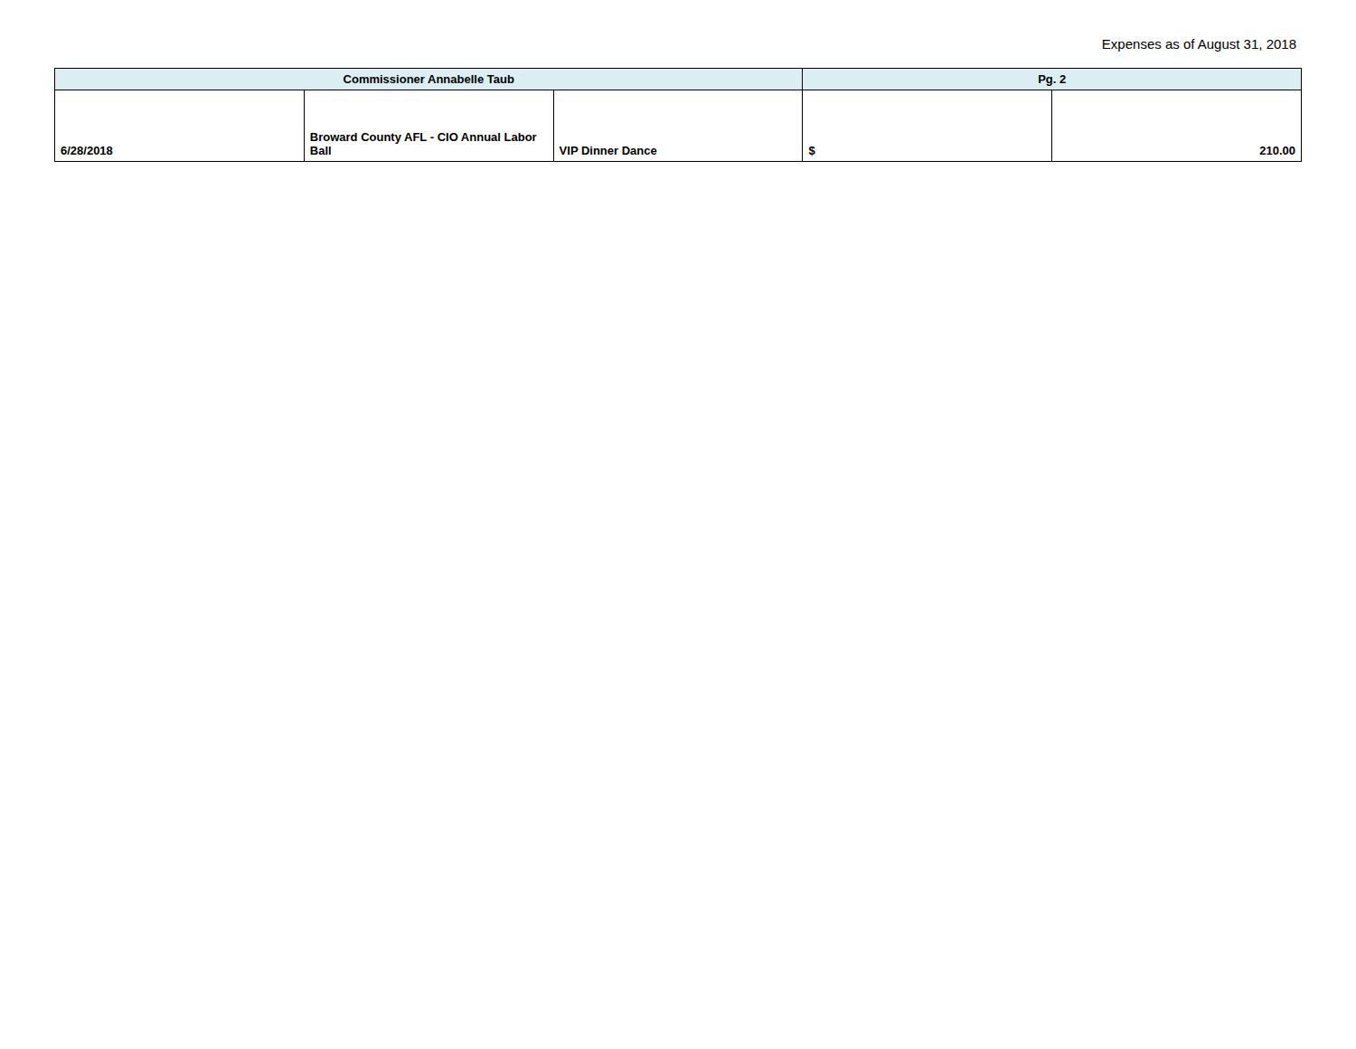Expenses as of August 31, 2018
| Commissioner Annabelle Taub | Pg. 2 |
| --- | --- |
| 6/28/2018 | Broward County AFL - CIO Annual Labor Ball | VIP Dinner Dance | $ | 210.00 |